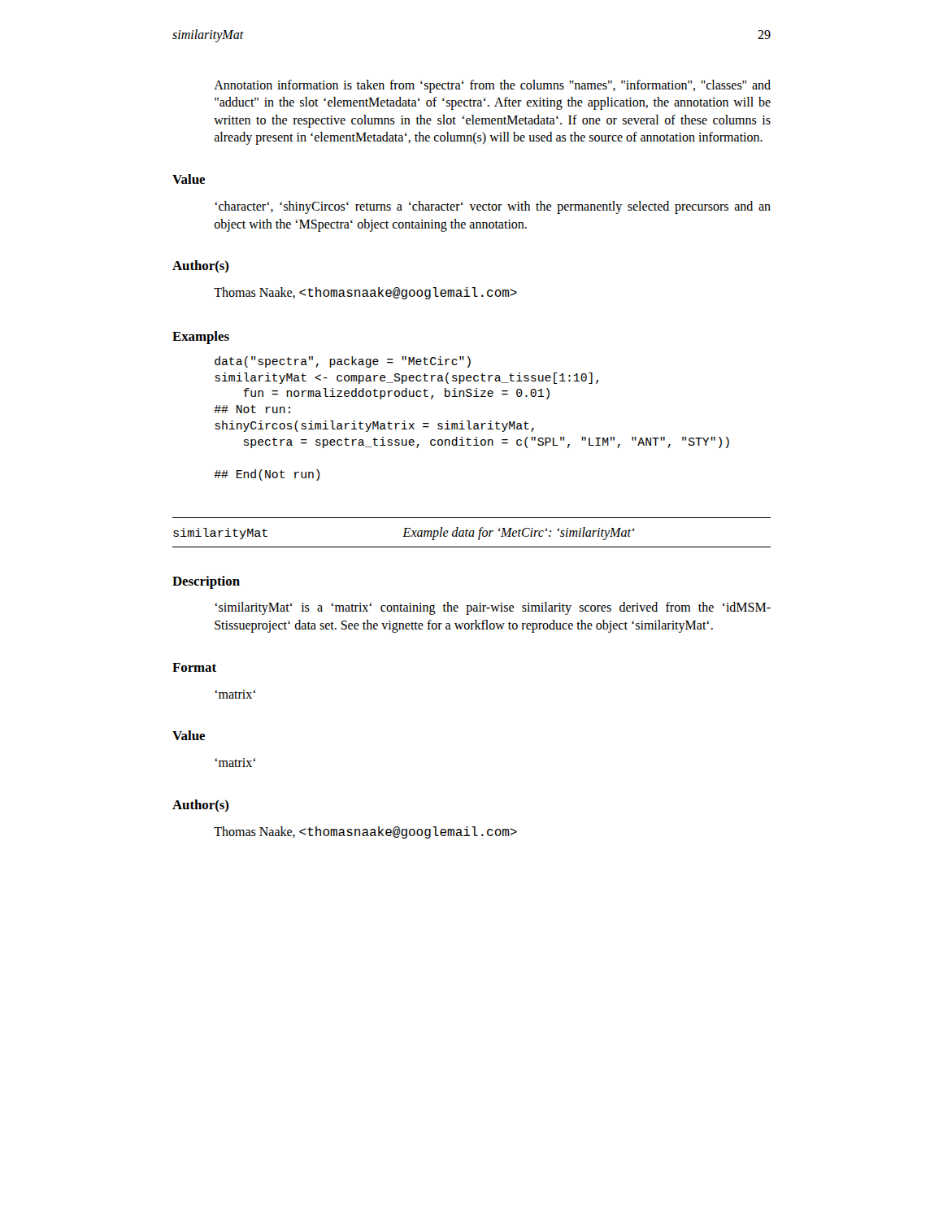similarityMat 29
Annotation information is taken from ‘spectra‘ from the columns "names", "information", "classes" and "adduct" in the slot ‘elementMetadata‘ of ‘spectra‘. After exiting the application, the annotation will be written to the respective columns in the slot ‘elementMetadata‘. If one or several of these columns is already present in ‘elementMetadata‘, the column(s) will be used as the source of annotation information.
Value
‘character‘, ‘shinyCircos‘ returns a ‘character‘ vector with the permanently selected precursors and an object with the ‘MSpectra‘ object containing the annotation.
Author(s)
Thomas Naake, <thomasnaake@googlemail.com>
Examples
data("spectra", package = "MetCirc")
similarityMat <- compare_Spectra(spectra_tissue[1:10],
    fun = normalizeddotproduct, binSize = 0.01)
## Not run:
shinyCircos(similarityMatrix = similarityMat,
    spectra = spectra_tissue, condition = c("SPL", "LIM", "ANT", "STY"))

## End(Not run)
similarityMat Example data for ‘MetCirc‘: ‘similarityMat‘
Description
‘similarityMat‘ is a ‘matrix‘ containing the pair-wise similarity scores derived from the ‘idMSM-Stissueproject‘ data set. See the vignette for a workflow to reproduce the object ‘similarityMat‘.
Format
‘matrix‘
Value
‘matrix‘
Author(s)
Thomas Naake, <thomasnaake@googlemail.com>